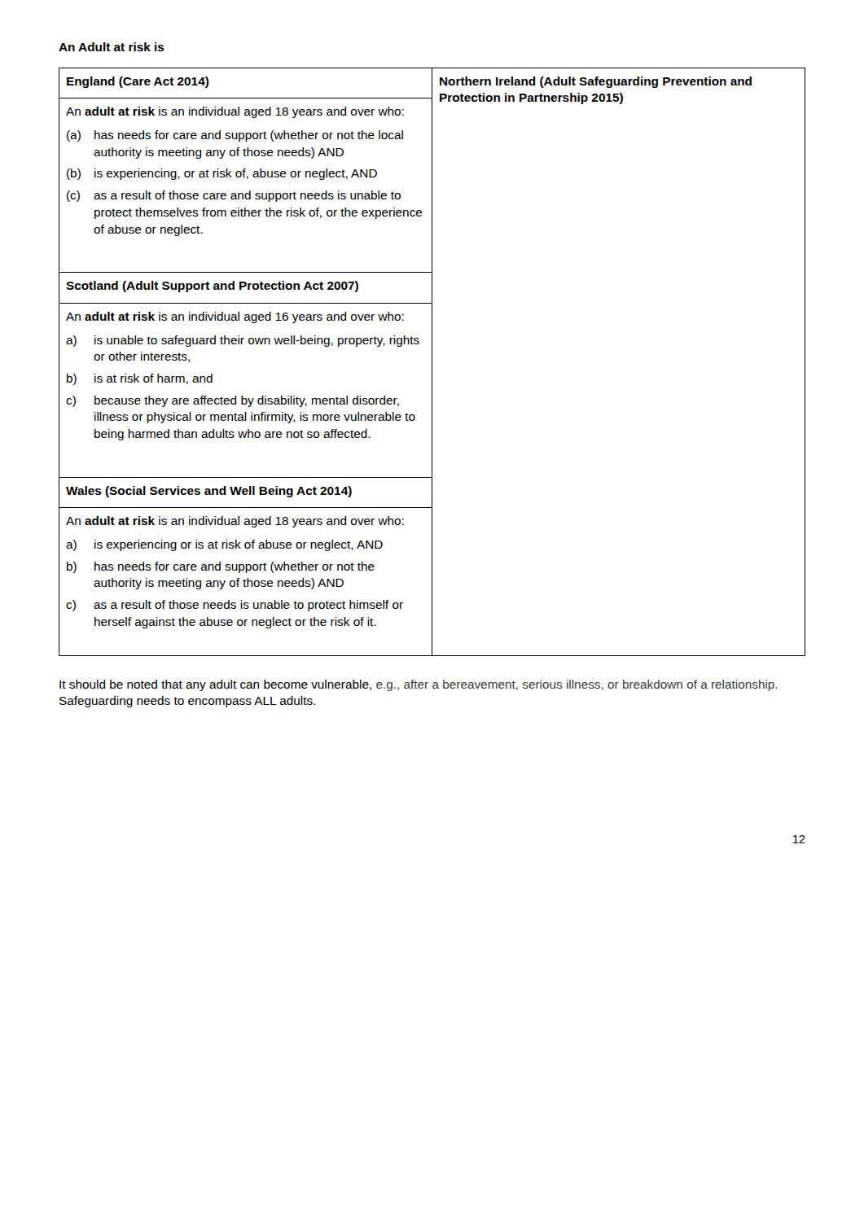An Adult at risk is
| England (Care Act 2014) | Northern Ireland (Adult Safeguarding Prevention and Protection in Partnership 2015) |
| An adult at risk is an individual aged 18 years and over who: (a) has needs for care and support (whether or not the local authority is meeting any of those needs) AND (b) is experiencing, or at risk of, abuse or neglect, AND (c) as a result of those care and support needs is unable to protect themselves from either the risk of, or the experience of abuse or neglect. |
| Scotland (Adult Support and Protection Act 2007) |
| An adult at risk is an individual aged 16 years and over who: a) is unable to safeguard their own well-being, property, rights or other interests, b) is at risk of harm, and c) because they are affected by disability, mental disorder, illness or physical or mental infirmity, is more vulnerable to being harmed than adults who are not so affected. |
| Wales (Social Services and Well Being Act 2014) |
| An adult at risk is an individual aged 18 years and over who: a) is experiencing or is at risk of abuse or neglect, AND b) has needs for care and support (whether or not the authority is meeting any of those needs) AND c) as a result of those needs is unable to protect himself or herself against the abuse or neglect or the risk of it. |
Right-hand column content is rendered below via an overlay-free approach: Because the right cell spans all rows, its full text is placed here in a second table that visually matches the original layout.
It should be noted that any adult can become vulnerable, e.g., after a bereavement, serious illness, or breakdown of a relationship. Safeguarding needs to encompass ALL adults.
12